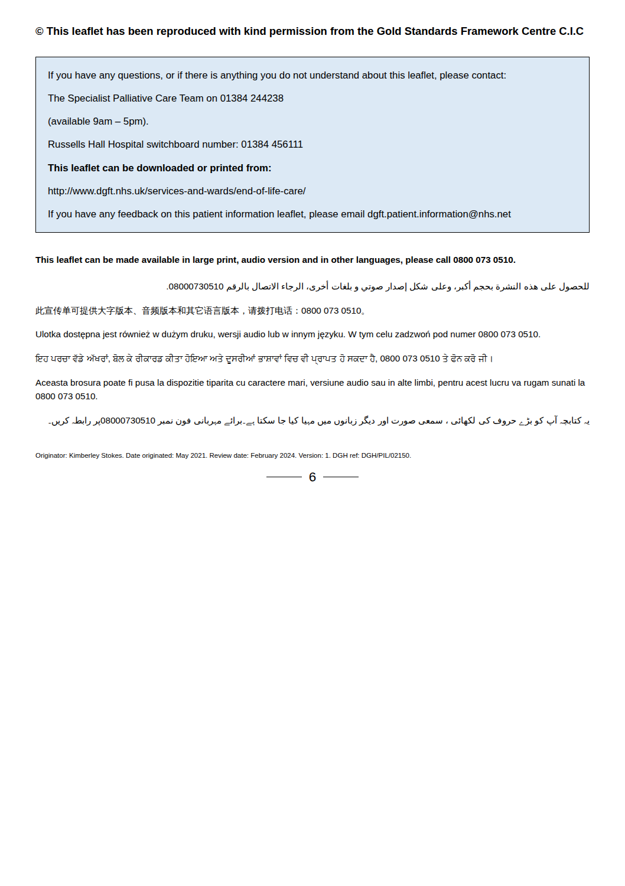© This leaflet has been reproduced with kind permission from the Gold Standards Framework Centre C.I.C
If you have any questions, or if there is anything you do not understand about this leaflet, please contact:
The Specialist Palliative Care Team on 01384 244238
(available 9am – 5pm).
Russells Hall Hospital switchboard number: 01384 456111
This leaflet can be downloaded or printed from:
http://www.dgft.nhs.uk/services-and-wards/end-of-life-care/
If you have any feedback on this patient information leaflet, please email dgft.patient.information@nhs.net
This leaflet can be made available in large print, audio version and in other languages, please call 0800 073 0510.
للحصول على هذه النشرة بحجم أكبر، وعلى شكل إصدار صوتي و بلغات أخرى، الرجاء الاتصال بالرقم 08000730510.
此宣传单可提供大字版本、音频版本和其它语言版本，请拨打电话：0800 073 0510。
Ulotka dostępna jest również w dużym druku, wersji audio lub w innym języku. W tym celu zadzwoń pod numer 0800 073 0510.
ਇਹ ਪਰਚਾ ਵੱਡੇ ਅੱਖਰਾਂ, ਬੋਲ ਕੇ ਰੀਕਾਰਡ ਕੀਤਾ ਹੋਇਆ ਅਤੇ ਦੂਸਰੀਆਂ ਭਾਸ਼ਾਵਾਂ ਵਿਚ ਵੀ ਪ੍ਰਾਪਤ ਹੋ ਸਕਦਾ ਹੈ, 0800 073 0510 ਤੇ ਫੋਨ ਕਰੋ ਜੀ।
Aceasta brosura poate fi pusa la dispozitie tiparita cu caractere mari, versiune audio sau in alte limbi, pentru acest lucru va rugam sunati la 0800 073 0510.
یہ کتابچہ آپ کو بڑے حروف کی لکھائی ، سمعی صورت اور دیگر زبانوں میں مہیا کیا جا سکتا ہے۔برائے مہربانی فون نمبر 08000730510پر رابطہ کریں۔
Originator: Kimberley Stokes. Date originated: May 2021. Review date: February 2024. Version: 1. DGH ref: DGH/PIL/02150.
6